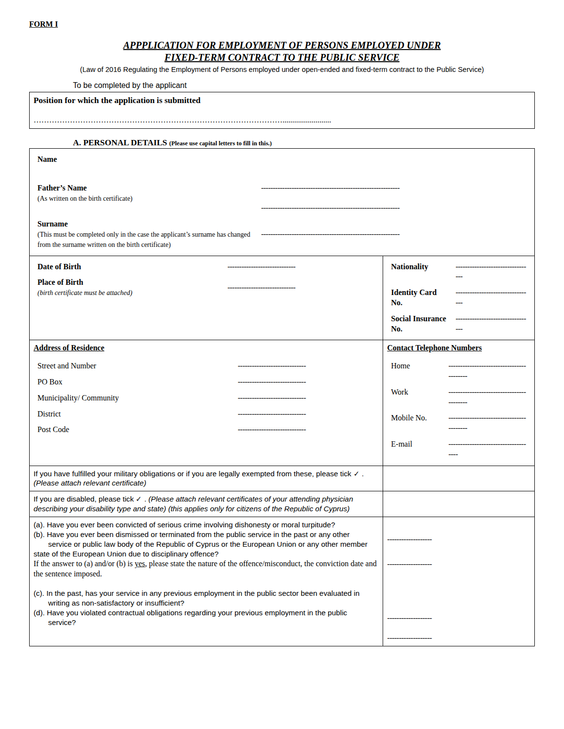FORM I
APPPLICATION FOR EMPLOYMENT OF PERSONS EMPLOYED UNDER
FIXED-TERM CONTRACT TO THE PUBLIC SERVICE
(Law of 2016 Regulating the Employment of Persons employed under open-ended and fixed-term contract to the Public Service)
To be completed by the applicant
| Position for which the application is submitted ……………………………………………………………………………………......................... |
A. PERSONAL DETAILS (Please use capital letters to fill in this.)
| / Name / / / Father’s Name (As written on the birth certificate) / ----------------------------------------------------------- ----------------------------------------------------------- / / Surname (This must be completed only in the case the applicant’s surname has changed from the surname written on the birth certificate) / ----------------------------------------------------------- / |
| / Date of Birth / ----------------------------- / / Place of Birth (birth certificate must be attached) / ----------------------------- / | / Nationality / --------------------------------- / / Identity Card No. / --------------------------------- / / Social Insurance No. / --------------------------------- / |
| Address of Residence / Street and Number / ----------------------------- / / PO Box / ----------------------------- / / Municipality/ Community / ----------------------------- / / District / ----------------------------- / / Post Code / ----------------------------- / | Contact Telephone Numbers / Home / ----------------------------------------- / / Work / ----------------------------------------- / / Mobile No. / ----------------------------------------- / / E-mail / ------------------------------------- / |
| If you have fulfilled your military obligations or if you are legally exempted from these, please tick ✓ . (Please attach relevant certificate) | |
| If you are disabled, please tick ✓ . (Please attach relevant certificates of your attending physician describing your disability type and state) (this applies only for citizens of the Republic of Cyprus) | |
| (a). Have you ever been convicted of serious crime involving dishonesty or moral turpitude? (b). Have you ever been dismissed or terminated from the public service in the past or any other service or public law body of the Republic of Cyprus or the European Union or any other member state of the European Union due to disciplinary offence? If the answer to (a) and/or (b) is yes , please state the nature of the offence/misconduct, the conviction date and the sentence imposed. (c). In the past, has your service in any previous employment in the public sector been evaluated in writing as non-satisfactory or insufficient? (d). Have you violated contractual obligations regarding your previous employment in the public service? | ------------------- ------------------- ------------------- ------------------- |